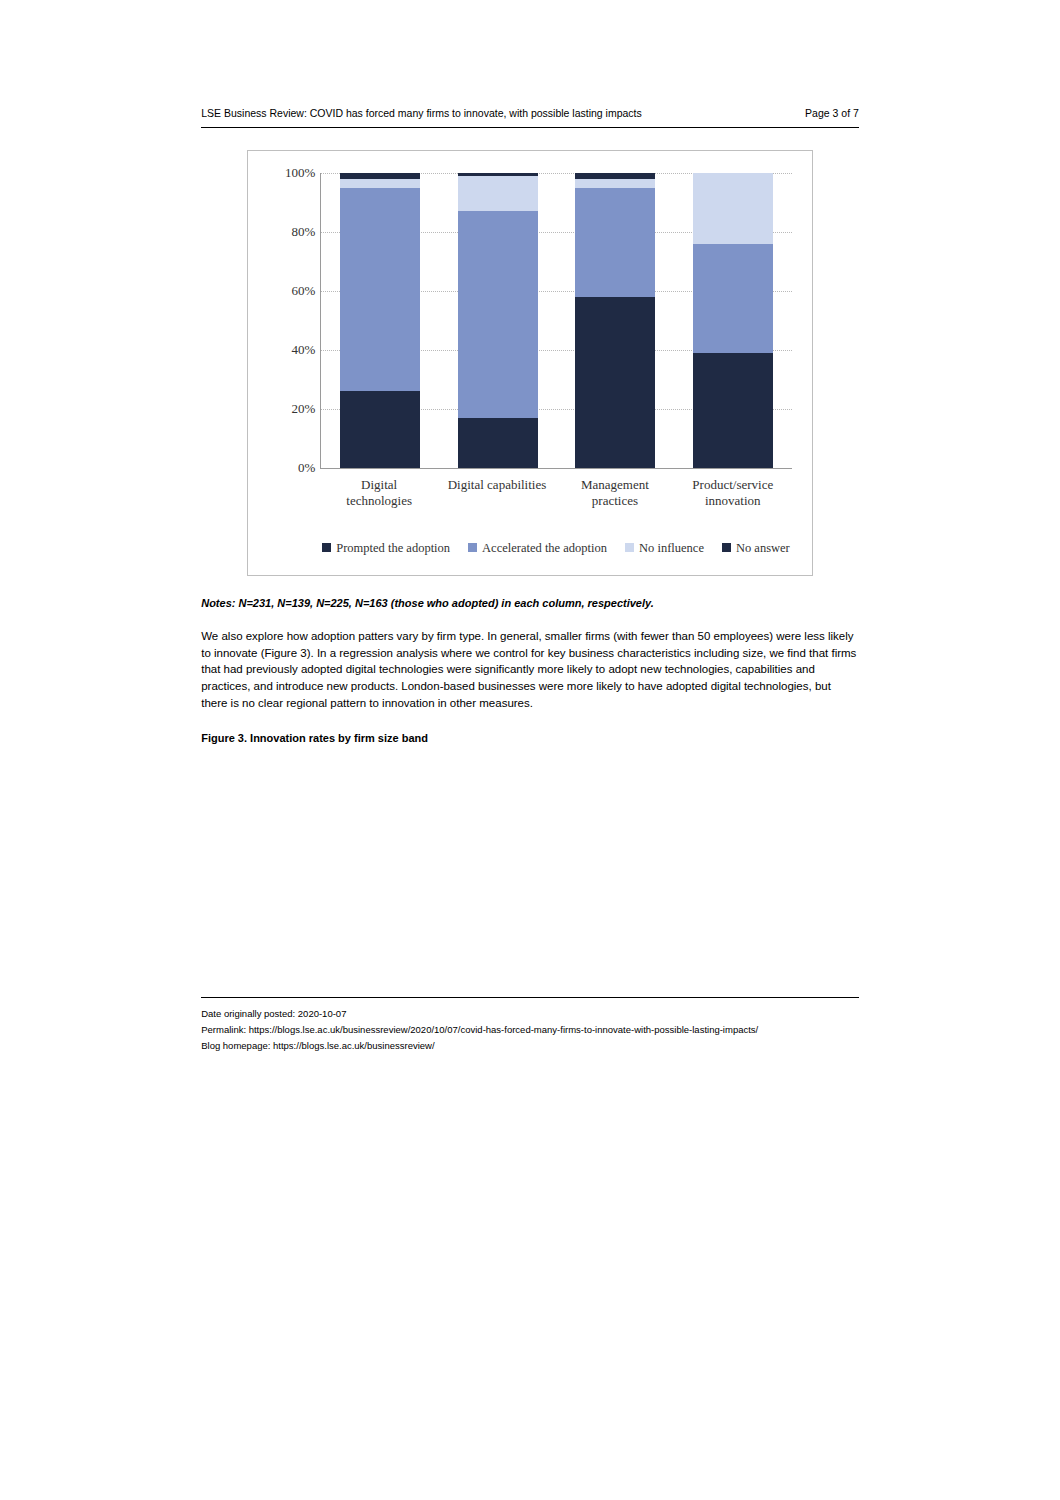LSE Business Review: COVID has forced many firms to innovate, with possible lasting impacts
Page 3 of 7
100%
80%
60%
40%
20%
0%
Digital technologies
Digital capabilities
Management
practices
Product/service
innovation
Prompted the adoption
Accelerated the adoption
No influence
No answer
Notes: N=231, N=139, N=225, N=163 (those who adopted) in each column, respectively.
We also explore how adoption patters vary by firm type. In general, smaller firms (with fewer than 50 employees) were less likely to innovate (Figure 3). In a regression analysis where we control for key business characteristics including size, we find that firms that had previously adopted digital technologies were significantly more likely to adopt new technologies, capabilities and practices, and introduce new products. London-based businesses were more likely to have adopted digital technologies, but there is no clear regional pattern to innovation in other measures.
Figure 3. Innovation rates by firm size band
Date originally posted: 2020-10-07
Permalink: https://blogs.lse.ac.uk/businessreview/2020/10/07/covid-has-forced-many-firms-to-innovate-with-possible-lasting-impacts/
Blog homepage: https://blogs.lse.ac.uk/businessreview/